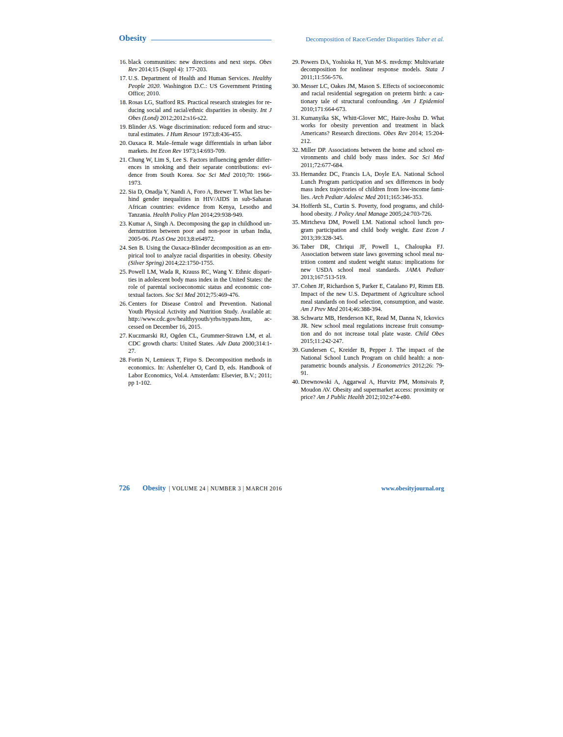Obesity
Decomposition of Race/Gender Disparities Taber et al.
black communities: new directions and next steps. Obes Rev 2014;15 (Suppl 4): 177-203.
U.S. Department of Health and Human Services. Healthy People 2020. Washington D.C.: US Government Printing Office; 2010.
Rosas LG, Stafford RS. Practical research strategies for reducing social and racial/ethnic disparities in obesity. Int J Obes (Lond) 2012;2012:s16-s22.
Blinder AS. Wage discrimination: reduced form and structural estimates. J Hum Resour 1973;8:436-455.
Oaxaca R. Male–female wage differentials in urban labor markets. Int Econ Rev 1973;14:693-709.
Chung W, Lim S, Lee S. Factors influencing gender differences in smoking and their separate contributions: evidence from South Korea. Soc Sci Med 2010;70: 1966-1973.
Sia D, Onadja Y, Nandi A, Foro A, Brewer T. What lies behind gender inequalities in HIV/AIDS in sub-Saharan African countries: evidence from Kenya, Lesotho and Tanzania. Health Policy Plan 2014;29:938-949.
Kumar A, Singh A. Decomposing the gap in childhood undernutrition between poor and non-poor in urban India, 2005-06. PLoS One 2013;8:e64972.
Sen B. Using the Oaxaca-Blinder decomposition as an empirical tool to analyze racial disparities in obesity. Obesity (Silver Spring) 2014;22:1750-1755.
Powell LM, Wada R, Krauss RC, Wang Y. Ethnic disparities in adolescent body mass index in the United States: the role of parental socioeconomic status and economic contextual factors. Soc Sci Med 2012;75:469-476.
Centers for Disease Control and Prevention. National Youth Physical Activity and Nutrition Study. Available at: http://www.cdc.gov/healthyyouth/yrbs/nypans.htm, accessed on December 16, 2015.
Kuczmarski RJ, Ogden CL, Grummer-Strawn LM, et al. CDC growth charts: United States. Adv Data 2000;314:1-27.
Fortin N, Lemieux T, Firpo S. Decomposition methods in economics. In: Ashenfelter O, Card D, eds. Handbook of Labor Economics, Vol.4. Amsterdam: Elsevier, B.V.; 2011; pp 1-102.
Powers DA, Yoshioka H, Yun M-S. mvdcmp: Multivariate decomposition for nonlinear response models. Stata J 2011;11:556-576.
Messer LC, Oakes JM, Mason S. Effects of socioeconomic and racial residential segregation on preterm birth: a cautionary tale of structural confounding. Am J Epidemiol 2010;171:664-673.
Kumanyika SK, Whitt-Glover MC, Haire-Joshu D. What works for obesity prevention and treatment in black Americans? Research directions. Obes Rev 2014; 15:204-212.
Miller DP. Associations between the home and school environments and child body mass index. Soc Sci Med 2011;72:677-684.
Hernandez DC, Francis LA, Doyle EA. National School Lunch Program participation and sex differences in body mass index trajectories of children from low-income families. Arch Pediatr Adolesc Med 2011;165:346-353.
Hofferth SL, Curtin S. Poverty, food programs, and childhood obesity. J Policy Anal Manage 2005;24:703-726.
Mirtcheva DM, Powell LM. National school lunch program participation and child body weight. East Econ J 2013;39:328-345.
Taber DR, Chriqui JF, Powell L, Chaloupka FJ. Association between state laws governing school meal nutrition content and student weight status: implications for new USDA school meal standards. JAMA Pediatr 2013;167:513-519.
Cohen JF, Richardson S, Parker E, Catalano PJ, Rimm EB. Impact of the new U.S. Department of Agriculture school meal standards on food selection, consumption, and waste. Am J Prev Med 2014;46:388-394.
Schwartz MB, Henderson KE, Read M, Danna N, Ickovics JR. New school meal regulations increase fruit consumption and do not increase total plate waste. Child Obes 2015;11:242-247.
Gundersen C, Kreider B, Pepper J. The impact of the National School Lunch Program on child health: a nonparametric bounds analysis. J Econometrics 2012;26: 79-91.
Drewnowski A, Aggarwal A, Hurvitz PM, Monsivais P, Moudon AV. Obesity and supermarket access: proximity or price? Am J Public Health 2012;102:e74-e80.
726
Obesity| VOLUME 24 | NUMBER 3 | MARCH 2016
www.obesityjournal.org